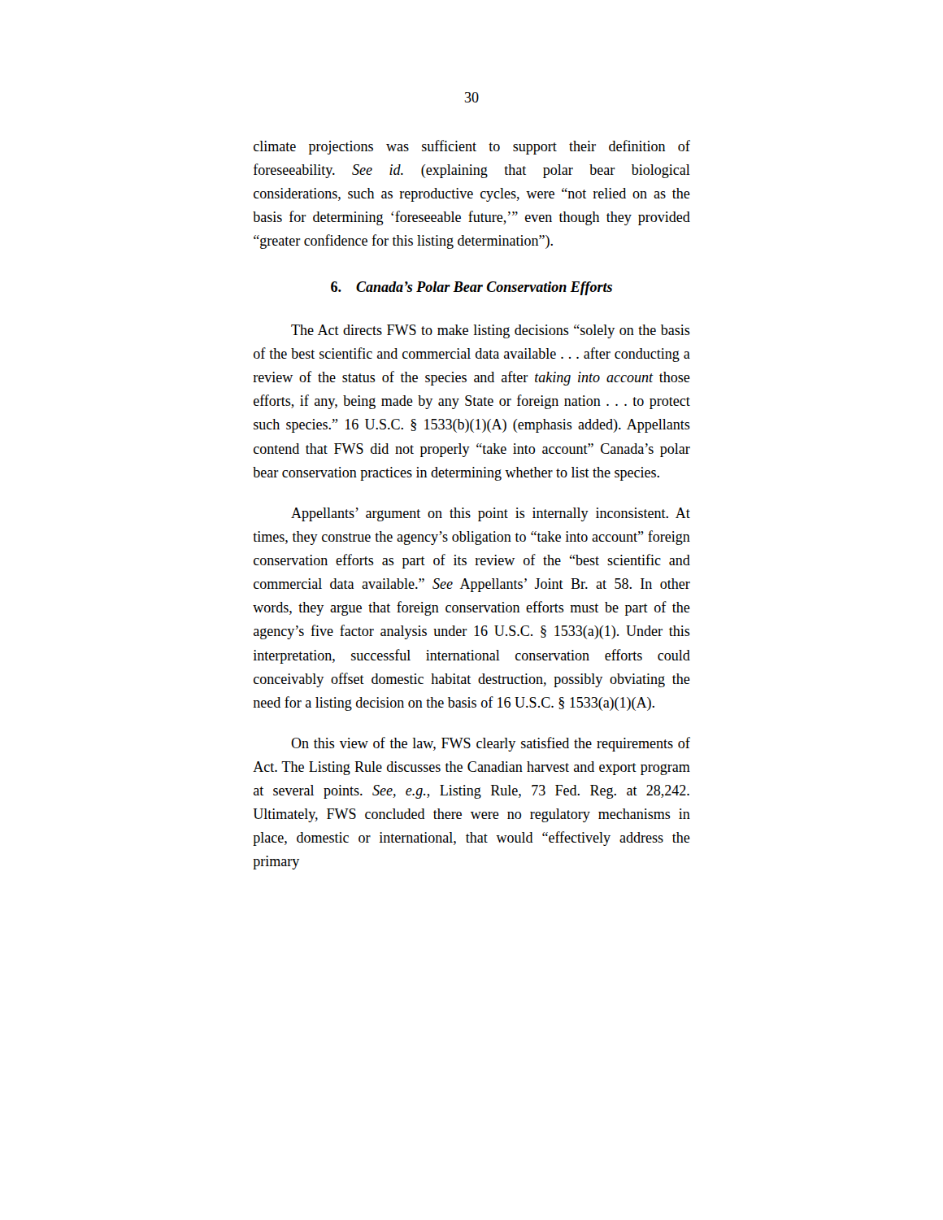30
climate projections was sufficient to support their definition of foreseeability. See id. (explaining that polar bear biological considerations, such as reproductive cycles, were “not relied on as the basis for determining ‘foreseeable future,’” even though they provided “greater confidence for this listing determination”).
6. Canada’s Polar Bear Conservation Efforts
The Act directs FWS to make listing decisions “solely on the basis of the best scientific and commercial data available . . . after conducting a review of the status of the species and after taking into account those efforts, if any, being made by any State or foreign nation . . . to protect such species.” 16 U.S.C. § 1533(b)(1)(A) (emphasis added). Appellants contend that FWS did not properly “take into account” Canada’s polar bear conservation practices in determining whether to list the species.
Appellants’ argument on this point is internally inconsistent. At times, they construe the agency’s obligation to “take into account” foreign conservation efforts as part of its review of the “best scientific and commercial data available.” See Appellants’ Joint Br. at 58. In other words, they argue that foreign conservation efforts must be part of the agency’s five factor analysis under 16 U.S.C. § 1533(a)(1). Under this interpretation, successful international conservation efforts could conceivably offset domestic habitat destruction, possibly obviating the need for a listing decision on the basis of 16 U.S.C. § 1533(a)(1)(A).
On this view of the law, FWS clearly satisfied the requirements of Act. The Listing Rule discusses the Canadian harvest and export program at several points. See, e.g., Listing Rule, 73 Fed. Reg. at 28,242. Ultimately, FWS concluded there were no regulatory mechanisms in place, domestic or international, that would “effectively address the primary